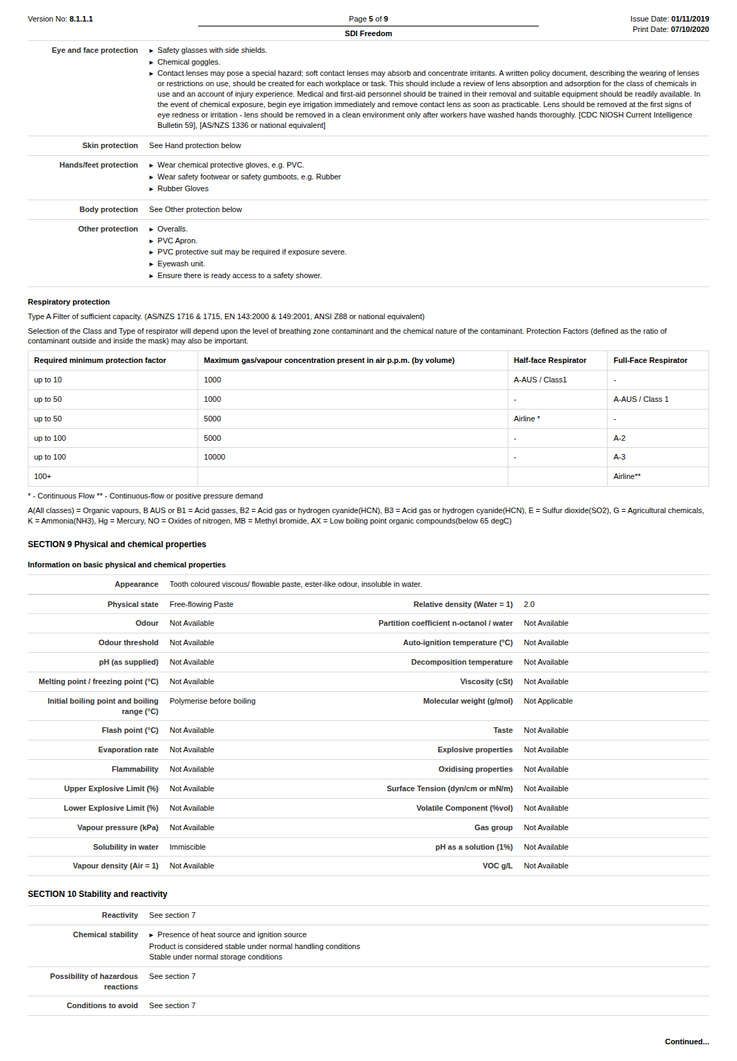Version No: 8.1.1.1
Page 5 of 9
SDI Freedom
Issue Date: 01/11/2019
Print Date: 07/10/2020
| Eye and face protection | Safety glasses with side shields. Chemical goggles. Contact lenses may pose a special hazard; soft contact lenses may absorb and concentrate irritants. A written policy document, describing the wearing of lenses or restrictions on use, should be created for each workplace or task. This should include a review of lens absorption and adsorption for the class of chemicals in use and an account of injury experience. Medical and first-aid personnel should be trained in their removal and suitable equipment should be readily available. In the event of chemical exposure, begin eye irrigation immediately and remove contact lens as soon as practicable. Lens should be removed at the first signs of eye redness or irritation - lens should be removed in a clean environment only after workers have washed hands thoroughly. [CDC NIOSH Current Intelligence Bulletin 59], [AS/NZS 1336 or national equivalent] |
| Skin protection | See Hand protection below |
| Hands/feet protection | Wear chemical protective gloves, e.g. PVC. Wear safety footwear or safety gumboots, e.g. Rubber Rubber Gloves |
| Body protection | See Other protection below |
| Other protection | Overalls. PVC Apron. PVC protective suit may be required if exposure severe. Eyewash unit. Ensure there is ready access to a safety shower. |
Respiratory protection
Type A Filter of sufficient capacity. (AS/NZS 1716 & 1715, EN 143:2000 & 149:2001, ANSI Z88 or national equivalent)
Selection of the Class and Type of respirator will depend upon the level of breathing zone contaminant and the chemical nature of the contaminant. Protection Factors (defined as the ratio of contaminant outside and inside the mask) may also be important.
| Required minimum protection factor | Maximum gas/vapour concentration present in air p.p.m. (by volume) | Half-face Respirator | Full-Face Respirator |
| --- | --- | --- | --- |
| up to 10 | 1000 | A-AUS / Class1 | - |
| up to 50 | 1000 | - | A-AUS / Class 1 |
| up to 50 | 5000 | Airline * | - |
| up to 100 | 5000 | - | A-2 |
| up to 100 | 10000 | - | A-3 |
| 100+ | | | Airline** |
* - Continuous Flow ** - Continuous-flow or positive pressure demand
A(All classes) = Organic vapours, B AUS or B1 = Acid gasses, B2 = Acid gas or hydrogen cyanide(HCN), B3 = Acid gas or hydrogen cyanide(HCN), E = Sulfur dioxide(SO2), G = Agricultural chemicals, K = Ammonia(NH3), Hg = Mercury, NO = Oxides of nitrogen, MB = Methyl bromide, AX = Low boiling point organic compounds(below 65 degC)
SECTION 9 Physical and chemical properties
Information on basic physical and chemical properties
| Appearance | Tooth coloured viscous/ flowable paste, ester-like odour, insoluble in water. |
| Physical state | Free-flowing Paste | Relative density (Water = 1) | 2.0 |
| Odour | Not Available | Partition coefficient n-octanol / water | Not Available |
| Odour threshold | Not Available | Auto-ignition temperature (°C) | Not Available |
| pH (as supplied) | Not Available | Decomposition temperature | Not Available |
| Melting point / freezing point (°C) | Not Available | Viscosity (cSt) | Not Available |
| Initial boiling point and boiling range (°C) | Polymerise before boiling | Molecular weight (g/mol) | Not Applicable |
| Flash point (°C) | Not Available | Taste | Not Available |
| Evaporation rate | Not Available | Explosive properties | Not Available |
| Flammability | Not Available | Oxidising properties | Not Available |
| Upper Explosive Limit (%) | Not Available | Surface Tension (dyn/cm or mN/m) | Not Available |
| Lower Explosive Limit (%) | Not Available | Volatile Component (%vol) | Not Available |
| Vapour pressure (kPa) | Not Available | Gas group | Not Available |
| Solubility in water | Immiscible | pH as a solution (1%) | Not Available |
| Vapour density (Air = 1) | Not Available | VOC g/L | Not Available |
SECTION 10 Stability and reactivity
| Reactivity | See section 7 |
| Chemical stability | Presence of heat source and ignition source Product is considered stable under normal handling conditions Stable under normal storage conditions |
| Possibility of hazardous reactions | See section 7 |
| Conditions to avoid | See section 7 |
Continued...